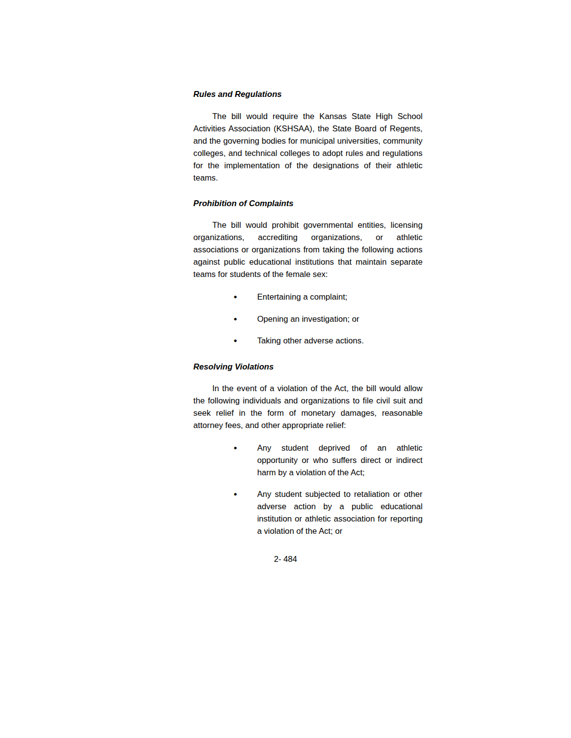Rules and Regulations
The bill would require the Kansas State High School Activities Association (KSHSAA), the State Board of Regents, and the governing bodies for municipal universities, community colleges, and technical colleges to adopt rules and regulations for the implementation of the designations of their athletic teams.
Prohibition of Complaints
The bill would prohibit governmental entities, licensing organizations, accrediting organizations, or athletic associations or organizations from taking the following actions against public educational institutions that maintain separate teams for students of the female sex:
Entertaining a complaint;
Opening an investigation; or
Taking other adverse actions.
Resolving Violations
In the event of a violation of the Act, the bill would allow the following individuals and organizations to file civil suit and seek relief in the form of monetary damages, reasonable attorney fees, and other appropriate relief:
Any student deprived of an athletic opportunity or who suffers direct or indirect harm by a violation of the Act;
Any student subjected to retaliation or other adverse action by a public educational institution or athletic association for reporting a violation of the Act; or
2- 484